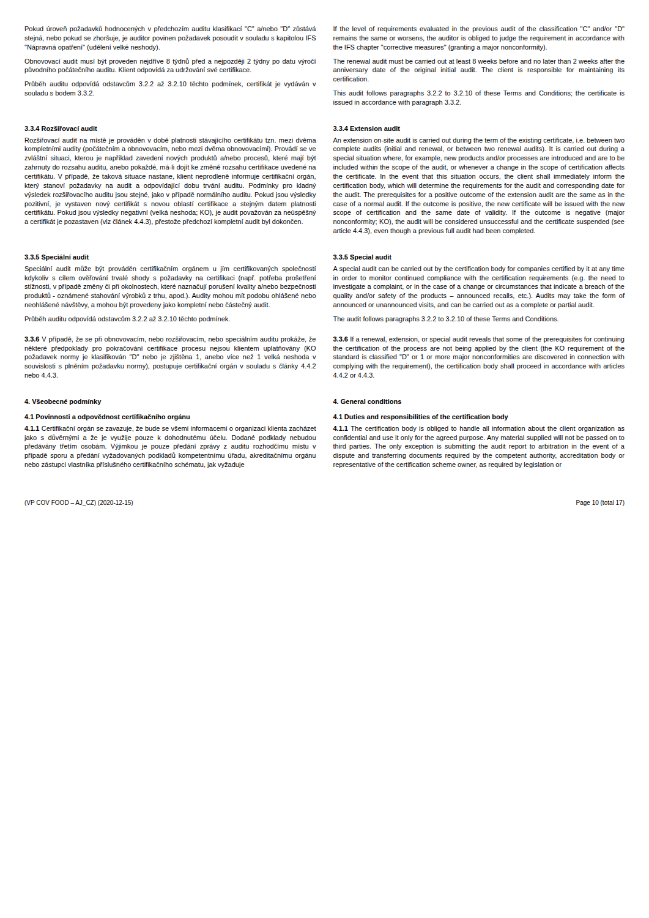| Pokud úroveň požadavků hodnocených v předchozím auditu klasifikací "C" a/nebo "D" zůstává stejná, nebo pokud se zhoršuje, je auditor povinen požadavek posoudit v souladu s kapitolou IFS "Nápravná opatření" (udělení velké neshody). Obnovovací audit musí být proveden nejdříve 8 týdnů před a nejpozději 2 týdny po datu výročí původního počátečního auditu. Klient odpovídá za udržování své certifikace. Průběh auditu odpovídá odstavcům 3.2.2 až 3.2.10 těchto podmínek, certifikát je vydáván v souladu s bodem 3.3.2. | If the level of requirements evaluated in the previous audit of the classification "C" and/or "D" remains the same or worsens, the auditor is obliged to judge the requirement in accordance with the IFS chapter "corrective measures" (granting a major nonconformity). The renewal audit must be carried out at least 8 weeks before and no later than 2 weeks after the anniversary date of the original initial audit. The client is responsible for maintaining its certification. This audit follows paragraphs 3.2.2 to 3.2.10 of these Terms and Conditions; the certificate is issued in accordance with paragraph 3.3.2. |
| 3.3.4 Rozšiřovací audit Rozšiřovací audit na místě je prováděn v době platnosti stávajícího certifikátu tzn. mezi dvěma kompletními audity (počátečním a obnovovacím, nebo mezi dvěma obnovovacími). Provádí se ve zvláštní situaci, kterou je například zavedení nových produktů a/nebo procesů, které mají být zahrnuty do rozsahu auditu, anebo pokaždé, má-li dojít ke změně rozsahu certifikace uvedené na certifikátu. V případě, že taková situace nastane, klient neprodleně informuje certifikační orgán, který stanoví požadavky na audit a odpovídající dobu trvání auditu. Podmínky pro kladný výsledek rozšiřovacího auditu jsou stejné, jako v případě normálního auditu. Pokud jsou výsledky pozitivní, je vystaven nový certifikát s novou oblastí certifikace a stejným datem platnosti certifikátu. Pokud jsou výsledky negativní (velká neshoda; KO), je audit považován za neúspěšný a certifikát je pozastaven (viz článek 4.4.3), přestože předchozí kompletní audit byl dokončen. | 3.3.4 Extension audit An extension on-site audit is carried out during the term of the existing certificate, i.e. between two complete audits (initial and renewal, or between two renewal audits). It is carried out during a special situation where, for example, new products and/or processes are introduced and are to be included within the scope of the audit, or whenever a change in the scope of certification affects the certificate. In the event that this situation occurs, the client shall immediately inform the certification body, which will determine the requirements for the audit and corresponding date for the audit. The prerequisites for a positive outcome of the extension audit are the same as in the case of a normal audit. If the outcome is positive, the new certificate will be issued with the new scope of certification and the same date of validity. If the outcome is negative (major nonconformity; KO), the audit will be considered unsuccessful and the certificate suspended (see article 4.4.3), even though a previous full audit had been completed. |
| 3.3.5 Speciální audit Speciální audit může být prováděn certifikačním orgánem u jím certifikovaných společností kdykoliv s cílem ověřování trvalé shody s požadavky na certifikaci (např. potřeba prošetření stížnosti, v případě změny či při okolnostech, které naznačují porušení kvality a/nebo bezpečnosti produktů - oznámené stahování výrobků z trhu, apod.). Audity mohou mít podobu ohlášené nebo neohlášené návštěvy, a mohou být provedeny jako kompletní nebo částečný audit. Průběh auditu odpovídá odstavcům 3.2.2 až 3.2.10 těchto podmínek. | 3.3.5 Special audit A special audit can be carried out by the certification body for companies certified by it at any time in order to monitor continued compliance with the certification requirements (e.g. the need to investigate a complaint, or in the case of a change or circumstances that indicate a breach of the quality and/or safety of the products – announced recalls, etc.). Audits may take the form of announced or unannounced visits, and can be carried out as a complete or partial audit. The audit follows paragraphs 3.2.2 to 3.2.10 of these Terms and Conditions. |
| 3.3.6 V případě, že se při obnovovacím, nebo rozšiřovacím, nebo speciálním auditu prokáže, že některé předpoklady pro pokračování certifikace procesu nejsou klientem uplatňovány (KO požadavek normy je klasifikován "D" nebo je zjištěna 1, anebo více než 1 velká neshoda v souvislosti s plněním požadavku normy), postupuje certifikační orgán v souladu s články 4.4.2 nebo 4.4.3. | 3.3.6 If a renewal, extension, or special audit reveals that some of the prerequisites for continuing the certification of the process are not being applied by the client (the KO requirement of the standard is classified "D" or 1 or more major nonconformities are discovered in connection with complying with the requirement), the certification body shall proceed in accordance with articles 4.4.2 or 4.4.3. |
| 4. Všeobecné podmínky 4.1 Povinnosti a odpovědnost certifikačního orgánu 4.1.1 Certifikační orgán se zavazuje, že bude se všemi informacemi o organizaci klienta zacházet jako s důvěrnými a že je využije pouze k dohodnutému účelu. Dodané podklady nebudou předávány třetím osobám. Výjimkou je pouze předání zprávy z auditu rozhodčímu místu v případě sporu a předání vyžadovaných podkladů kompetentnímu úřadu, akreditačnímu orgánu nebo zástupci vlastníka příslušného certifikačního schématu, jak vyžaduje | 4. General conditions 4.1 Duties and responsibilities of the certification body 4.1.1 The certification body is obliged to handle all information about the client organization as confidential and use it only for the agreed purpose. Any material supplied will not be passed on to third parties. The only exception is submitting the audit report to arbitration in the event of a dispute and transferring documents required by the competent authority, accreditation body or representative of the certification scheme owner, as required by legislation or |
(VP COV FOOD – AJ_CZ) (2020-12-15) Page 10 (total 17)